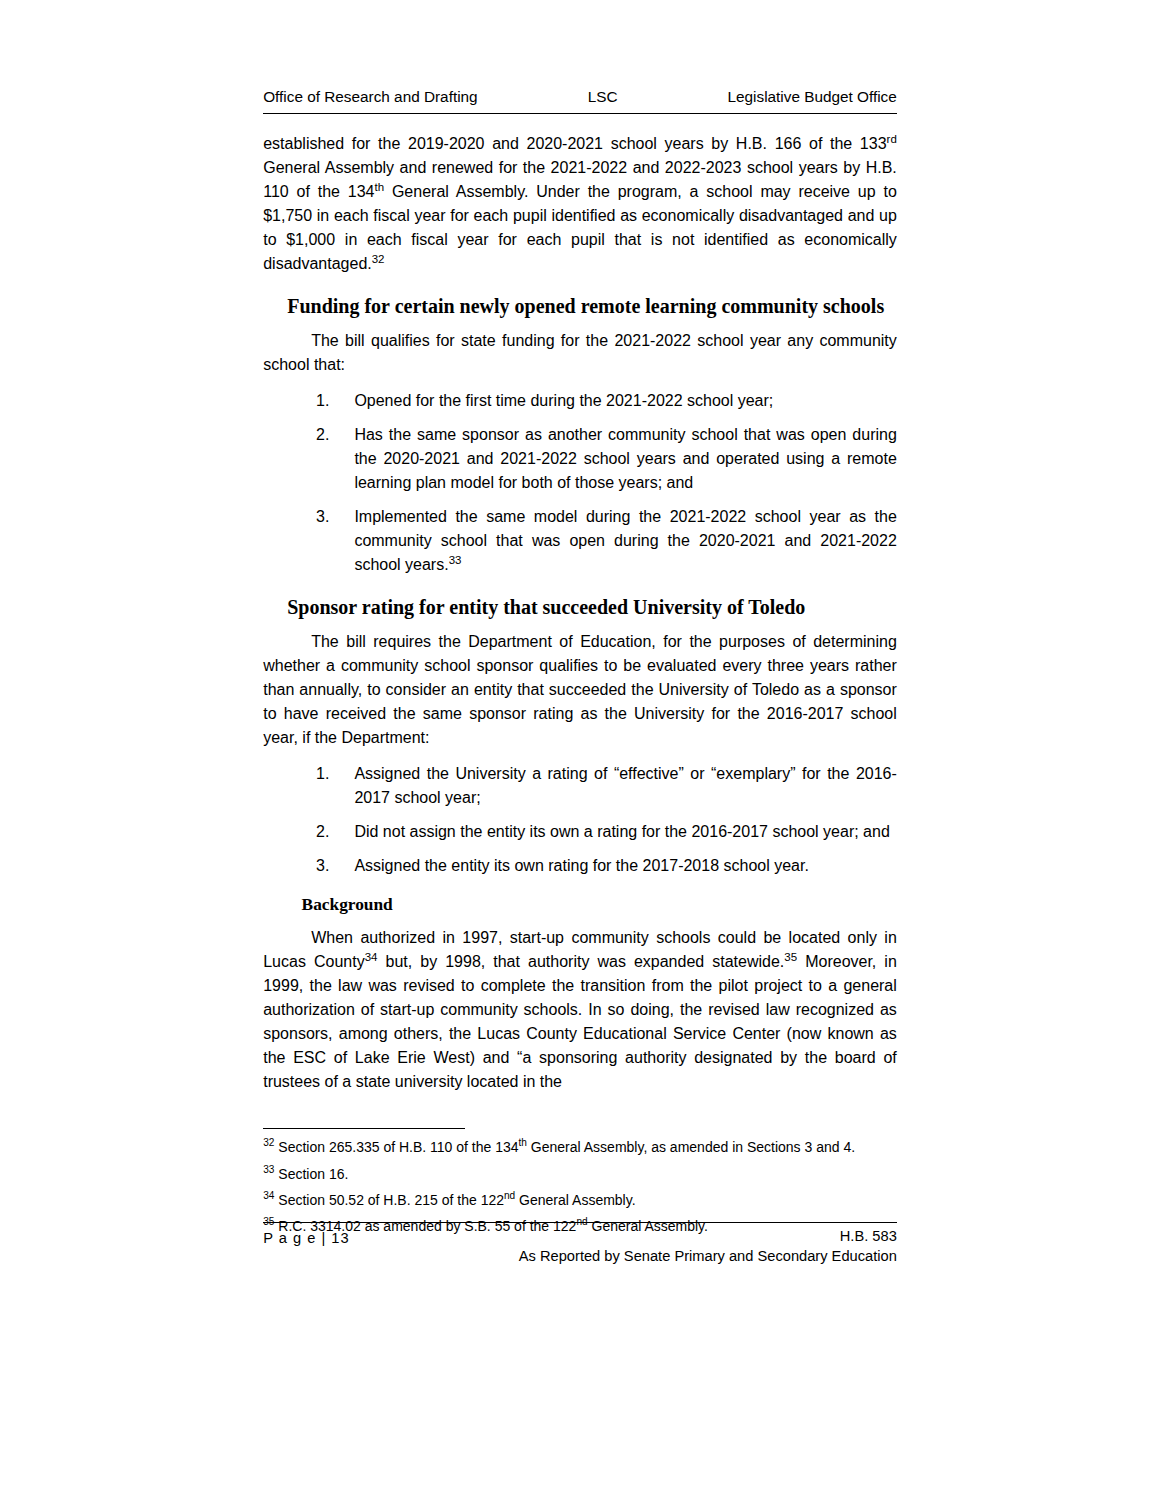Office of Research and Drafting
LSC
Legislative Budget Office
established for the 2019-2020 and 2020-2021 school years by H.B. 166 of the 133rd General Assembly and renewed for the 2021-2022 and 2022-2023 school years by H.B. 110 of the 134th General Assembly. Under the program, a school may receive up to $1,750 in each fiscal year for each pupil identified as economically disadvantaged and up to $1,000 in each fiscal year for each pupil that is not identified as economically disadvantaged.32
Funding for certain newly opened remote learning community schools
The bill qualifies for state funding for the 2021-2022 school year any community school that:
Opened for the first time during the 2021-2022 school year;
Has the same sponsor as another community school that was open during the 2020-2021 and 2021-2022 school years and operated using a remote learning plan model for both of those years; and
Implemented the same model during the 2021-2022 school year as the community school that was open during the 2020-2021 and 2021-2022 school years.33
Sponsor rating for entity that succeeded University of Toledo
The bill requires the Department of Education, for the purposes of determining whether a community school sponsor qualifies to be evaluated every three years rather than annually, to consider an entity that succeeded the University of Toledo as a sponsor to have received the same sponsor rating as the University for the 2016-2017 school year, if the Department:
Assigned the University a rating of “effective” or “exemplary” for the 2016-2017 school year;
Did not assign the entity its own a rating for the 2016-2017 school year; and
Assigned the entity its own rating for the 2017-2018 school year.
Background
When authorized in 1997, start-up community schools could be located only in Lucas County34 but, by 1998, that authority was expanded statewide.35 Moreover, in 1999, the law was revised to complete the transition from the pilot project to a general authorization of start-up community schools. In so doing, the revised law recognized as sponsors, among others, the Lucas County Educational Service Center (now known as the ESC of Lake Erie West) and “a sponsoring authority designated by the board of trustees of a state university located in the
32 Section 265.335 of H.B. 110 of the 134th General Assembly, as amended in Sections 3 and 4.
33 Section 16.
34 Section 50.52 of H.B. 215 of the 122nd General Assembly.
35 R.C. 3314.02 as amended by S.B. 55 of the 122nd General Assembly.
P a g e | 13
H.B. 583 As Reported by Senate Primary and Secondary Education